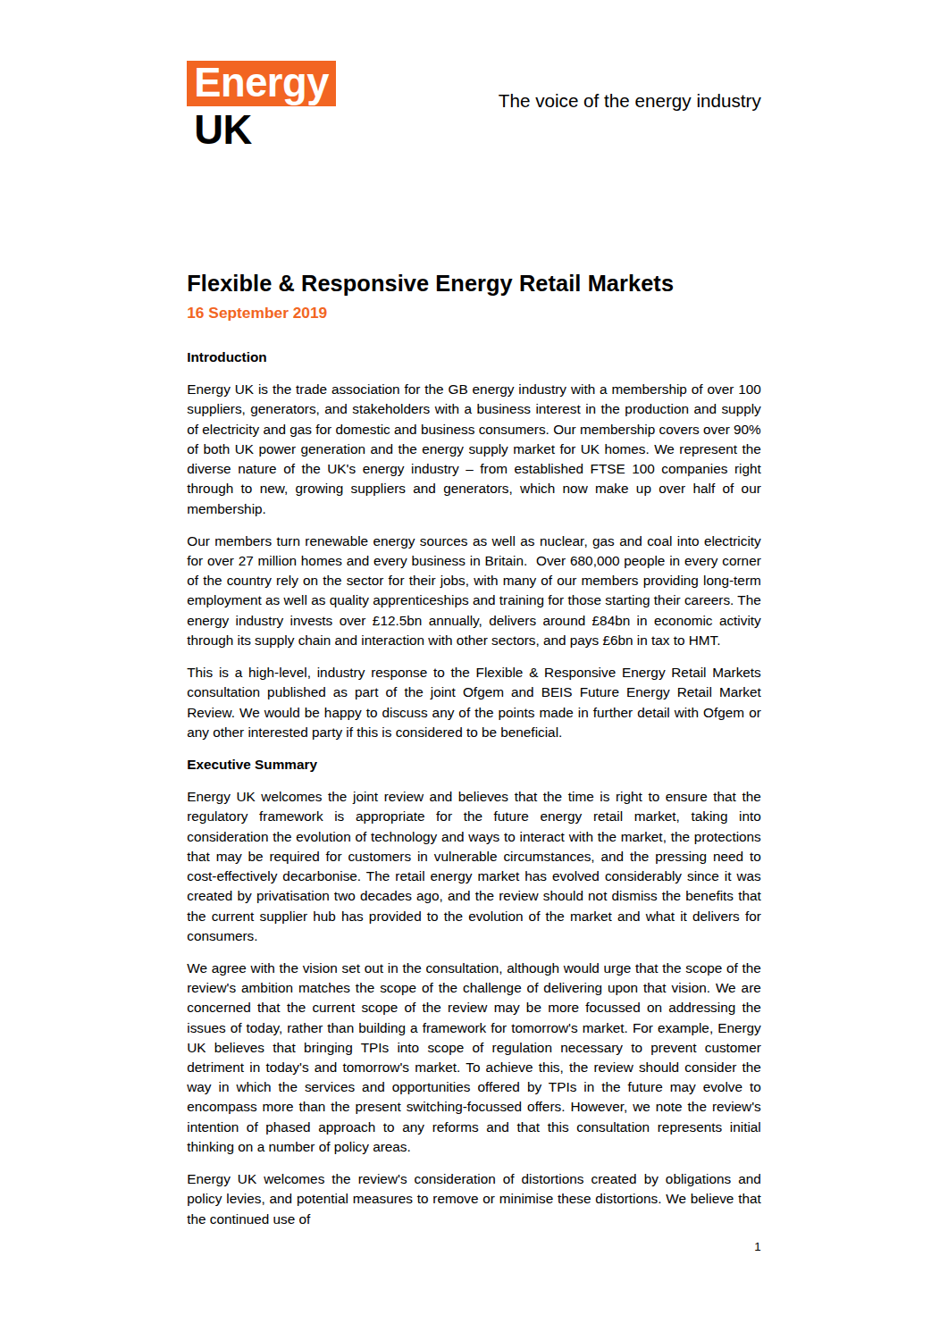Energy
UK
The voice of the energy industry
Flexible & Responsive Energy Retail Markets
16 September 2019
Introduction
Energy UK is the trade association for the GB energy industry with a membership of over 100 suppliers, generators, and stakeholders with a business interest in the production and supply of electricity and gas for domestic and business consumers. Our membership covers over 90% of both UK power generation and the energy supply market for UK homes. We represent the diverse nature of the UK's energy industry – from established FTSE 100 companies right through to new, growing suppliers and generators, which now make up over half of our membership.
Our members turn renewable energy sources as well as nuclear, gas and coal into electricity for over 27 million homes and every business in Britain. Over 680,000 people in every corner of the country rely on the sector for their jobs, with many of our members providing long-term employment as well as quality apprenticeships and training for those starting their careers. The energy industry invests over £12.5bn annually, delivers around £84bn in economic activity through its supply chain and interaction with other sectors, and pays £6bn in tax to HMT.
This is a high-level, industry response to the Flexible & Responsive Energy Retail Markets consultation published as part of the joint Ofgem and BEIS Future Energy Retail Market Review. We would be happy to discuss any of the points made in further detail with Ofgem or any other interested party if this is considered to be beneficial.
Executive Summary
Energy UK welcomes the joint review and believes that the time is right to ensure that the regulatory framework is appropriate for the future energy retail market, taking into consideration the evolution of technology and ways to interact with the market, the protections that may be required for customers in vulnerable circumstances, and the pressing need to cost-effectively decarbonise. The retail energy market has evolved considerably since it was created by privatisation two decades ago, and the review should not dismiss the benefits that the current supplier hub has provided to the evolution of the market and what it delivers for consumers.
We agree with the vision set out in the consultation, although would urge that the scope of the review's ambition matches the scope of the challenge of delivering upon that vision. We are concerned that the current scope of the review may be more focussed on addressing the issues of today, rather than building a framework for tomorrow's market. For example, Energy UK believes that bringing TPIs into scope of regulation necessary to prevent customer detriment in today's and tomorrow's market. To achieve this, the review should consider the way in which the services and opportunities offered by TPIs in the future may evolve to encompass more than the present switching-focussed offers. However, we note the review's intention of phased approach to any reforms and that this consultation represents initial thinking on a number of policy areas.
Energy UK welcomes the review's consideration of distortions created by obligations and policy levies, and potential measures to remove or minimise these distortions. We believe that the continued use of
1